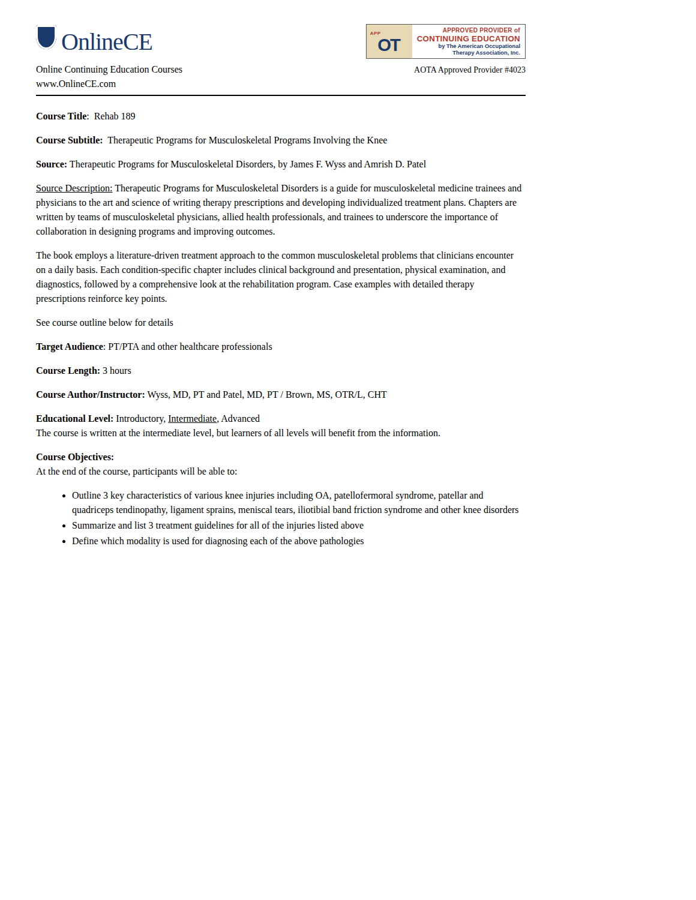OnlineCE
APP OT
APPROVED PROVIDER of CONTINUING EDUCATION by The American Occupational
Therapy Association, Inc.
Online Continuing Education Courses
www.OnlineCE.com
AOTA Approved Provider #4023
Course Title: Rehab 189
Course Subtitle: Therapeutic Programs for Musculoskeletal Programs Involving the Knee
Source: Therapeutic Programs for Musculoskeletal Disorders, by James F. Wyss and Amrish D. Patel
Source Description: Therapeutic Programs for Musculoskeletal Disorders is a guide for musculoskeletal medicine trainees and physicians to the art and science of writing therapy prescriptions and developing individualized treatment plans. Chapters are written by teams of musculoskeletal physicians, allied health professionals, and trainees to underscore the importance of collaboration in designing programs and improving outcomes.
The book employs a literature-driven treatment approach to the common musculoskeletal problems that clinicians encounter on a daily basis. Each condition-specific chapter includes clinical background and presentation, physical examination, and diagnostics, followed by a comprehensive look at the rehabilitation program. Case examples with detailed therapy prescriptions reinforce key points.
See course outline below for details
Target Audience: PT/PTA and other healthcare professionals
Course Length: 3 hours
Course Author/Instructor: Wyss, MD, PT and Patel, MD, PT / Brown, MS, OTR/L, CHT
Educational Level: Introductory, Intermediate, Advanced
The course is written at the intermediate level, but learners of all levels will benefit from the information.
Course Objectives:
At the end of the course, participants will be able to:
Outline 3 key characteristics of various knee injuries including OA, patellofermoral syndrome, patellar and quadriceps tendinopathy, ligament sprains, meniscal tears, iliotibial band friction syndrome and other knee disorders
Summarize and list 3 treatment guidelines for all of the injuries listed above
Define which modality is used for diagnosing each of the above pathologies